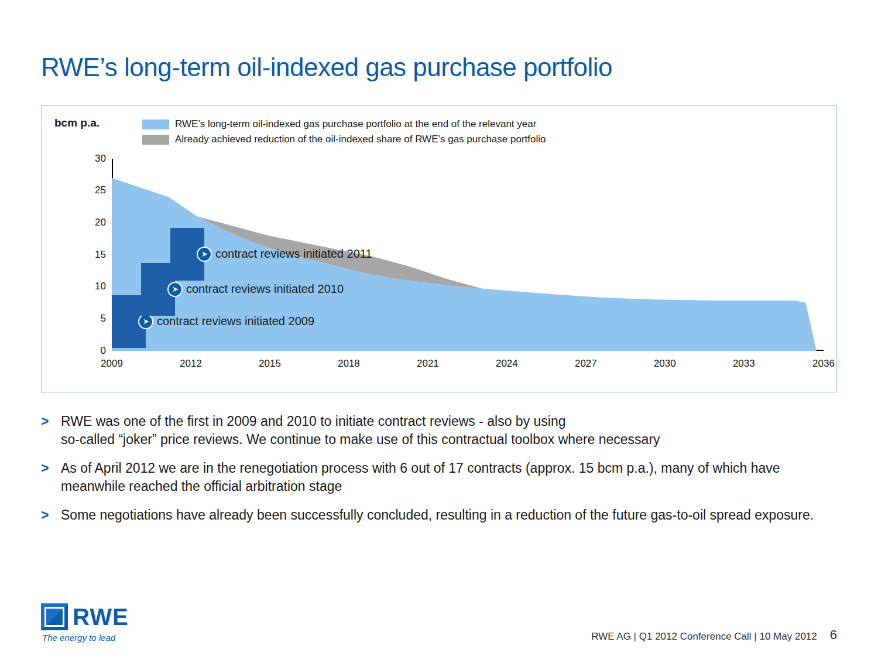RWE’s long-term oil-indexed gas purchase portfolio
bcm p.a.
RWE’s long-term oil-indexed gas purchase portfolio at the end of the relevant year
Already achieved reduction of the oil-indexed share of RWE’s gas purchase portfolio
30 25 20 15 10 5 0
➤ contract reviews initiated 2009
➤ contract reviews initiated 2010
➤ contract reviews initiated 2011
2009 2012 2015 2018 2021 2024 2027 2030 2033 2036
>RWE was one of the first in 2009 and 2010 to initiate contract reviews - also by using
so-called “joker” price reviews. We continue to make use of this contractual toolbox where necessary
>As of April 2012 we are in the renegotiation process with 6 out of 17 contracts (approx. 15 bcm p.a.), many of which have meanwhile reached the official arbitration stage
>Some negotiations have already been successfully concluded, resulting in a reduction of the future gas-to-oil spread exposure.
RWE
The energy to lead
RWE AG | Q1 2012 Conference Call | 10 May 2012 6